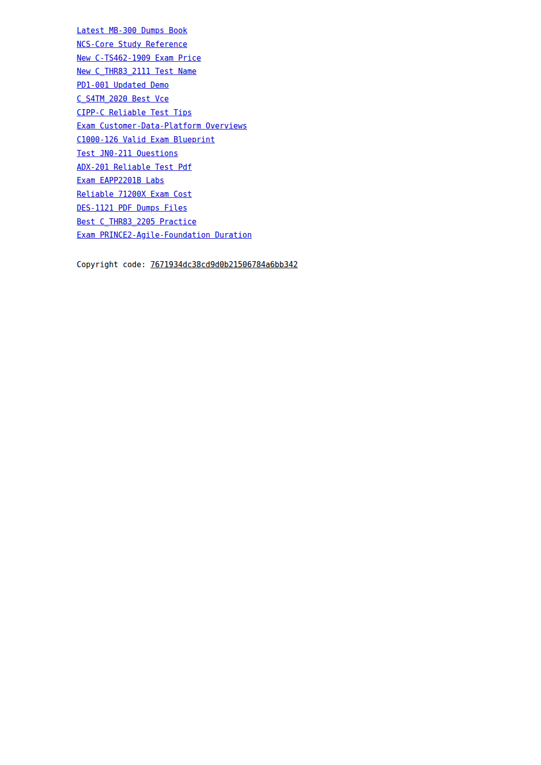Latest MB-300 Dumps Book
NCS-Core Study Reference
New C-TS462-1909 Exam Price
New C_THR83_2111 Test Name
PD1-001 Updated Demo
C_S4TM_2020 Best Vce
CIPP-C Reliable Test Tips
Exam Customer-Data-Platform Overviews
C1000-126 Valid Exam Blueprint
Test JN0-211 Questions
ADX-201 Reliable Test Pdf
Exam EAPP2201B Labs
Reliable 71200X Exam Cost
DES-1121 PDF Dumps Files
Best C_THR83_2205 Practice
Exam PRINCE2-Agile-Foundation Duration
Copyright code: 7671934dc38cd9d0b21506784a6bb342